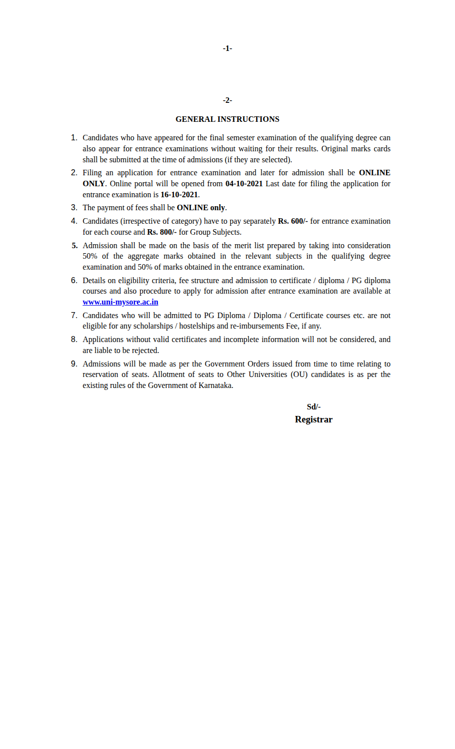-1-
-2-
GENERAL INSTRUCTIONS
Candidates who have appeared for the final semester examination of the qualifying degree can also appear for entrance examinations without waiting for their results. Original marks cards shall be submitted at the time of admissions (if they are selected).
Filing an application for entrance examination and later for admission shall be ONLINE ONLY. Online portal will be opened from 04-10-2021 Last date for filing the application for entrance examination is 16-10-2021.
The payment of fees shall be ONLINE only.
Candidates (irrespective of category) have to pay separately Rs. 600/- for entrance examination for each course and Rs. 800/- for Group Subjects.
Admission shall be made on the basis of the merit list prepared by taking into consideration 50% of the aggregate marks obtained in the relevant subjects in the qualifying degree examination and 50% of marks obtained in the entrance examination.
Details on eligibility criteria, fee structure and admission to certificate / diploma / PG diploma courses and also procedure to apply for admission after entrance examination are available at www.uni-mysore.ac.in
Candidates who will be admitted to PG Diploma / Diploma / Certificate courses etc. are not eligible for any scholarships / hostelships and re-imbursements Fee, if any.
Applications without valid certificates and incomplete information will not be considered, and are liable to be rejected.
Admissions will be made as per the Government Orders issued from time to time relating to reservation of seats. Allotment of seats to Other Universities (OU) candidates is as per the existing rules of the Government of Karnataka.
Sd/-
Registrar